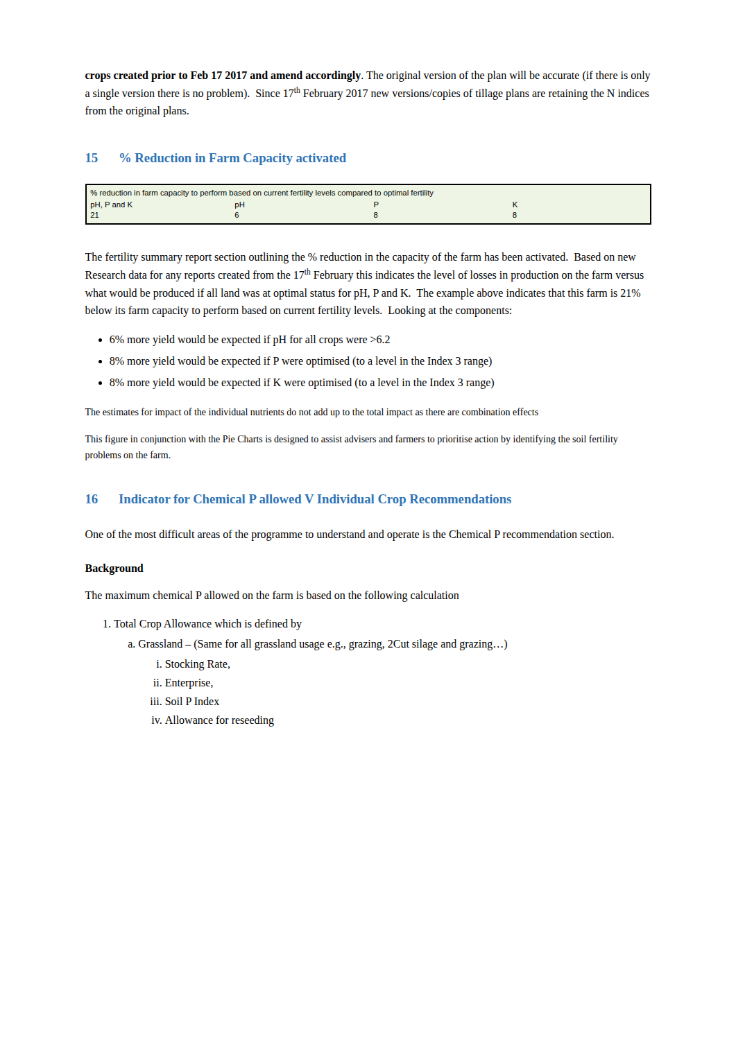crops created prior to Feb 17 2017 and amend accordingly. The original version of the plan will be accurate (if there is only a single version there is no problem). Since 17th February 2017 new versions/copies of tillage plans are retaining the N indices from the original plans.
15% Reduction in Farm Capacity activated
% reduction in farm capacity to perform based on current fertility levels compared to optimal fertility
| pH, P and K | pH | P | K |
| 21 | 6 | 8 | 8 |
The fertility summary report section outlining the % reduction in the capacity of the farm has been activated. Based on new Research data for any reports created from the 17th February this indicates the level of losses in production on the farm versus what would be produced if all land was at optimal status for pH, P and K. The example above indicates that this farm is 21% below its farm capacity to perform based on current fertility levels. Looking at the components:
6% more yield would be expected if pH for all crops were >6.2
8% more yield would be expected if P were optimised (to a level in the Index 3 range)
8% more yield would be expected if K were optimised (to a level in the Index 3 range)
The estimates for impact of the individual nutrients do not add up to the total impact as there are combination effects
This figure in conjunction with the Pie Charts is designed to assist advisers and farmers to prioritise action by identifying the soil fertility problems on the farm.
16 Indicator for Chemical P allowed V Individual Crop Recommendations
One of the most difficult areas of the programme to understand and operate is the Chemical P recommendation section.
Background
The maximum chemical P allowed on the farm is based on the following calculation
Total Crop Allowance which is defined by
Grassland – (Same for all grassland usage e.g., grazing, 2Cut silage and grazing…)
Stocking Rate,
Enterprise,
Soil P Index
Allowance for reseeding